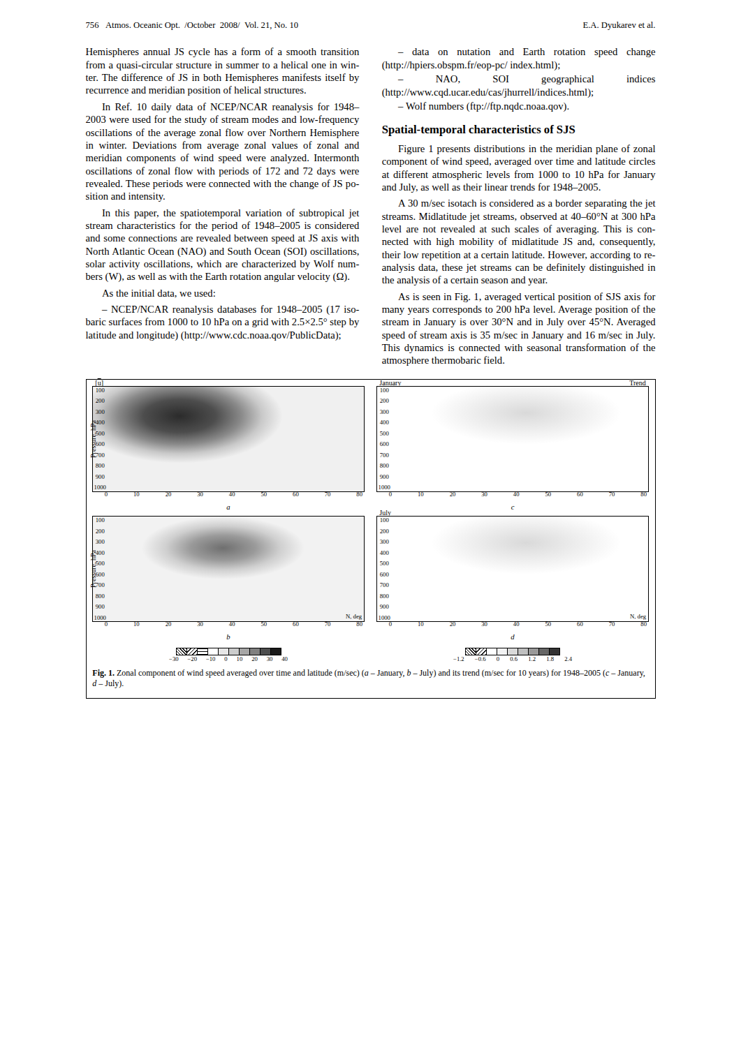756 Atmos. Oceanic Opt. /October 2008/ Vol. 21, No. 10 E.A. Dyukarev et al.
Hemispheres annual JS cycle has a form of a smooth transition from a quasi-circular structure in summer to a helical one in winter. The difference of JS in both Hemispheres manifests itself by recurrence and meridian position of helical structures.
In Ref. 10 daily data of NCEP/NCAR reanalysis for 1948–2003 were used for the study of stream modes and low-frequency oscillations of the average zonal flow over Northern Hemisphere in winter. Deviations from average zonal values of zonal and meridian components of wind speed were analyzed. Intermonth oscillations of zonal flow with periods of 172 and 72 days were revealed. These periods were connected with the change of JS position and intensity.
In this paper, the spatiotemporal variation of subtropical jet stream characteristics for the period of 1948–2005 is considered and some connections are revealed between speed at JS axis with North Atlantic Ocean (NAO) and South Ocean (SOI) oscillations, solar activity oscillations, which are characterized by Wolf numbers (W), as well as with the Earth rotation angular velocity (Ω).
As the initial data, we used:
NCEP/NCAR reanalysis databases for 1948–2005 (17 isobaric surfaces from 1000 to 10 hPa on a grid with 2.5×2.5° step by latitude and longitude) (http://www.cdc.noaa.qov/PublicData);
data on nutation and Earth rotation speed change (http://hpiers.obspm.fr/eop-pc/ index.html);
NAO, SOI geographical indices (http://www.cqd.ucar.edu/cas/jhurrell/indices.html);
Wolf numbers (ftp://ftp.nqdc.noaa.qov).
Spatial-temporal characteristics of SJS
Figure 1 presents distributions in the meridian plane of zonal component of wind speed, averaged over time and latitude circles at different atmospheric levels from 1000 to 10 hPa for January and July, as well as their linear trends for 1948–2005.
A 30 m/sec isotach is considered as a border separating the jet streams. Midlatitude jet streams, observed at 40–60°N at 300 hPa level are not revealed at such scales of averaging. This is connected with high mobility of midlatitude JS and, consequently, their low repetition at a certain latitude. However, according to reanalysis data, these jet streams can be definitely distinguished in the analysis of a certain season and year.
As is seen in Fig. 1, averaged vertical position of SJS axis for many years corresponds to 200 hPa level. Average position of the stream in January is over 30°N and in July over 45°N. Averaged speed of stream axis is 35 m/sec in January and 16 m/sec in July. This dynamics is connected with seasonal transformation of the atmosphere thermobaric field.
[u] Pressure, hPa 1002003004005006007008009001000 01020304050607080
a
January Trend 1002003004005006007008009001000 01020304050607080
c
Pressure, hPa 1002003004005006007008009001000 01020304050607080 N, deg
b
July 1002003004005006007008009001000 01020304050607080 N, deg
d
−30−20−10010203040
−1.2−0.600.61.21.82.4
Fig. 1. Zonal component of wind speed averaged over time and latitude (m/sec) (a – January, b – July) and its trend (m/sec for 10 years) for 1948–2005 (c – January, d – July).